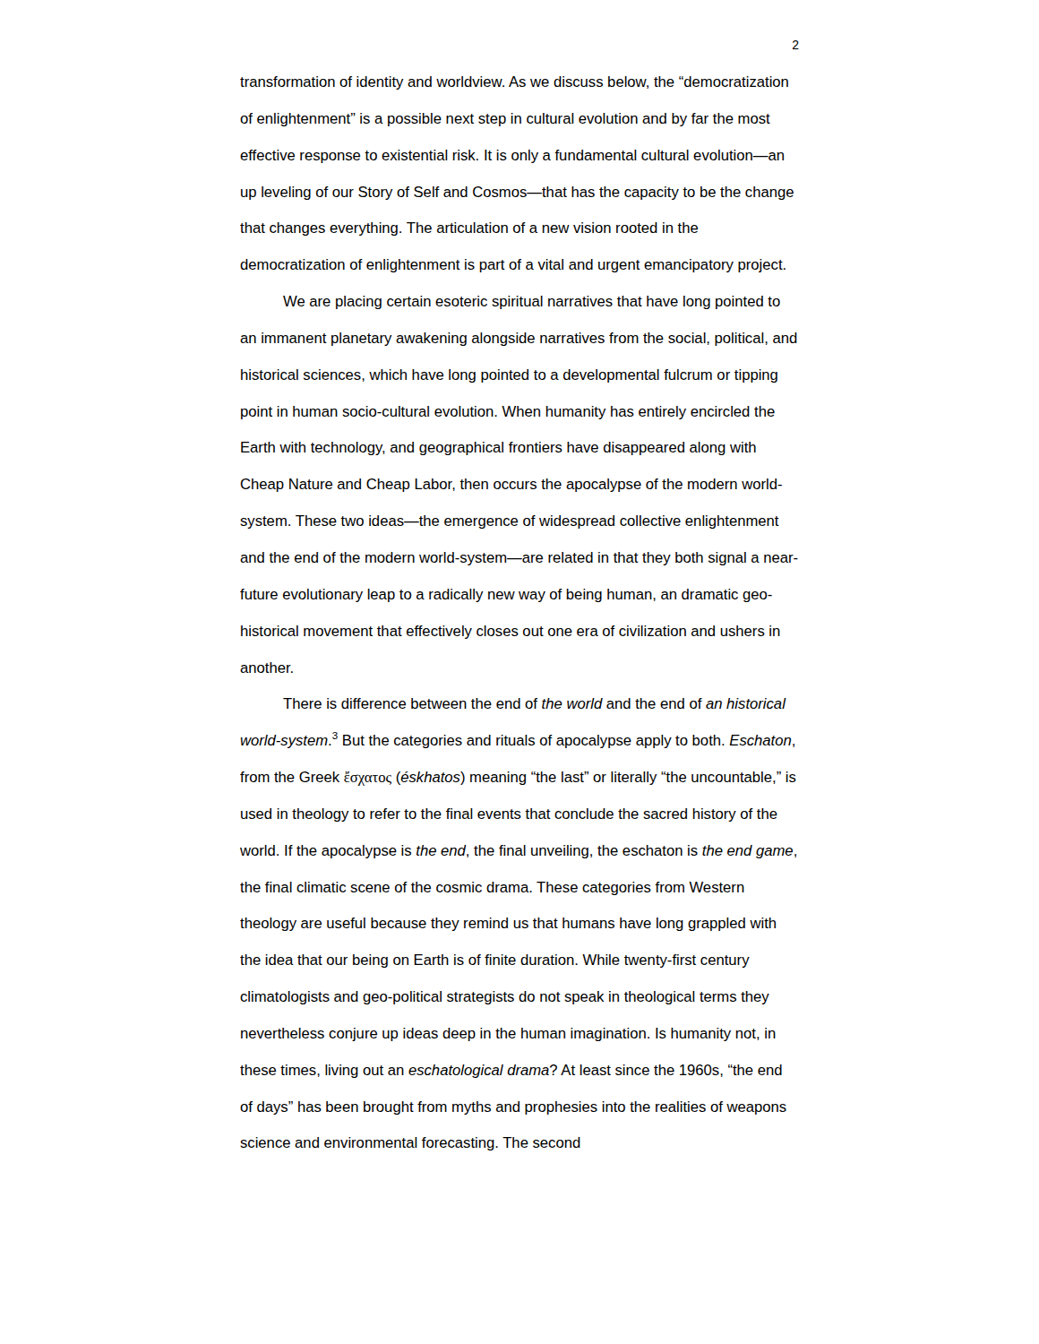2
transformation of identity and worldview. As we discuss below, the “democratization of enlightenment” is a possible next step in cultural evolution and by far the most effective response to existential risk. It is only a fundamental cultural evolution—an up leveling of our Story of Self and Cosmos—that has the capacity to be the change that changes everything. The articulation of a new vision rooted in the democratization of enlightenment is part of a vital and urgent emancipatory project.
We are placing certain esoteric spiritual narratives that have long pointed to an immanent planetary awakening alongside narratives from the social, political, and historical sciences, which have long pointed to a developmental fulcrum or tipping point in human socio-cultural evolution. When humanity has entirely encircled the Earth with technology, and geographical frontiers have disappeared along with Cheap Nature and Cheap Labor, then occurs the apocalypse of the modern world-system. These two ideas—the emergence of widespread collective enlightenment and the end of the modern world-system—are related in that they both signal a near-future evolutionary leap to a radically new way of being human, an dramatic geo-historical movement that effectively closes out one era of civilization and ushers in another.
There is difference between the end of the world and the end of an historical world-system.3 But the categories and rituals of apocalypse apply to both. Eschaton, from the Greek ἔσχατος (éskhatos) meaning “the last” or literally “the uncountable,” is used in theology to refer to the final events that conclude the sacred history of the world. If the apocalypse is the end, the final unveiling, the eschaton is the end game, the final climatic scene of the cosmic drama. These categories from Western theology are useful because they remind us that humans have long grappled with the idea that our being on Earth is of finite duration. While twenty-first century climatologists and geo-political strategists do not speak in theological terms they nevertheless conjure up ideas deep in the human imagination. Is humanity not, in these times, living out an eschatological drama? At least since the 1960s, “the end of days” has been brought from myths and prophesies into the realities of weapons science and environmental forecasting. The second